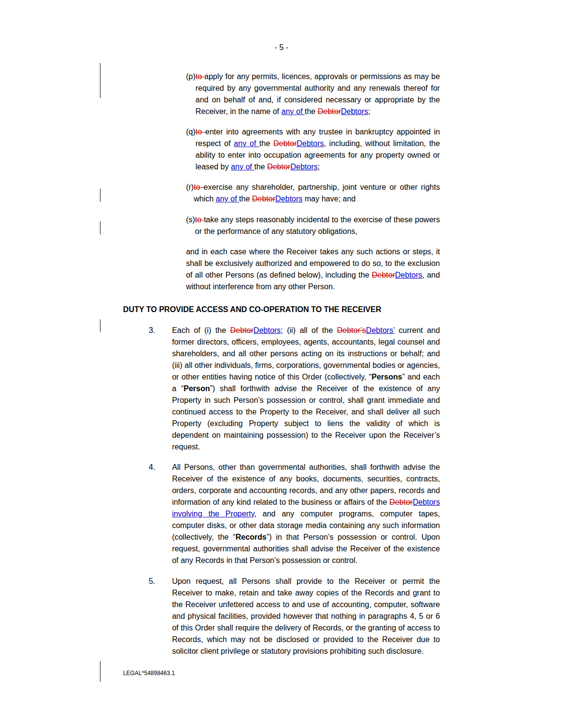- 5 -
(p)
to apply for any permits, licences, approvals or permissions as may be required by any governmental authority and any renewals thereof for and on behalf of and, if considered necessary or appropriate by the Receiver, in the name of any of the DebtorDebtors;
(q)
to enter into agreements with any trustee in bankruptcy appointed in respect of any of the DebtorDebtors, including, without limitation, the ability to enter into occupation agreements for any property owned or leased by any of the DebtorDebtors;
(r)
to exercise any shareholder, partnership, joint venture or other rights which any of the DebtorDebtors may have; and
(s)
to take any steps reasonably incidental to the exercise of these powers or the performance of any statutory obligations,
and in each case where the Receiver takes any such actions or steps, it shall be exclusively authorized and empowered to do so, to the exclusion of all other Persons (as defined below), including the DebtorDebtors, and without interference from any other Person.
Duty to Provide Access and Co-operation to the Receiver
3.
Each of (i) the DebtorDebtors; (ii) all of the Debtor’sDebtors’ current and former directors, officers, employees, agents, accountants, legal counsel and shareholders, and all other persons acting on its instructions or behalf; and (iii) all other individuals, firms, corporations, governmental bodies or agencies, or other entities having notice of this Order (collectively, “Persons” and each a “Person”) shall forthwith advise the Receiver of the existence of any Property in such Person’s possession or control, shall grant immediate and continued access to the Property to the Receiver, and shall deliver all such Property (excluding Property subject to liens the validity of which is dependent on maintaining possession) to the Receiver upon the Receiver’s request.
4.
All Persons, other than governmental authorities, shall forthwith advise the Receiver of the existence of any books, documents, securities, contracts, orders, corporate and accounting records, and any other papers, records and information of any kind related to the business or affairs of the DebtorDebtors involving the Property, and any computer programs, computer tapes, computer disks, or other data storage media containing any such information (collectively, the “Records”) in that Person’s possession or control. Upon request, governmental authorities shall advise the Receiver of the existence of any Records in that Person’s possession or control.
5.
Upon request, all Persons shall provide to the Receiver or permit the Receiver to make, retain and take away copies of the Records and grant to the Receiver unfettered access to and use of accounting, computer, software and physical facilities, provided however that nothing in paragraphs 4, 5 or 6 of this Order shall require the delivery of Records, or the granting of access to Records, which may not be disclosed or provided to the Receiver due to solicitor client privilege or statutory provisions prohibiting such disclosure.
LEGAL*54898463.1